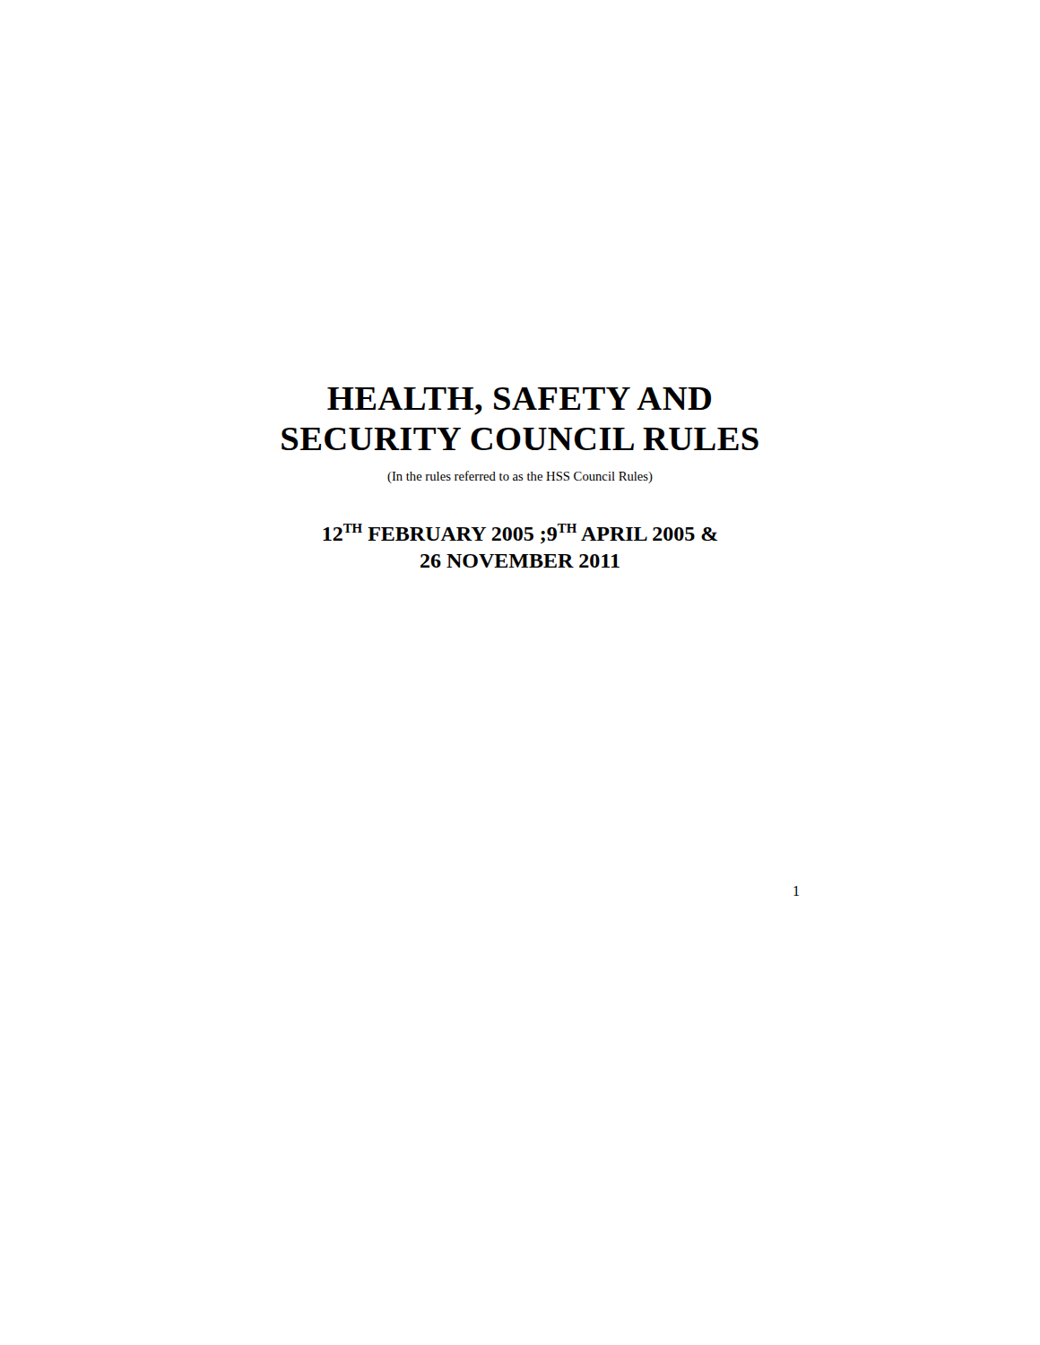HEALTH, SAFETY AND
SECURITY COUNCIL RULES
(In the rules referred to as the HSS Council Rules)
12TH FEBRUARY 2005 ;9TH APRIL 2005 &
26 NOVEMBER 2011
1